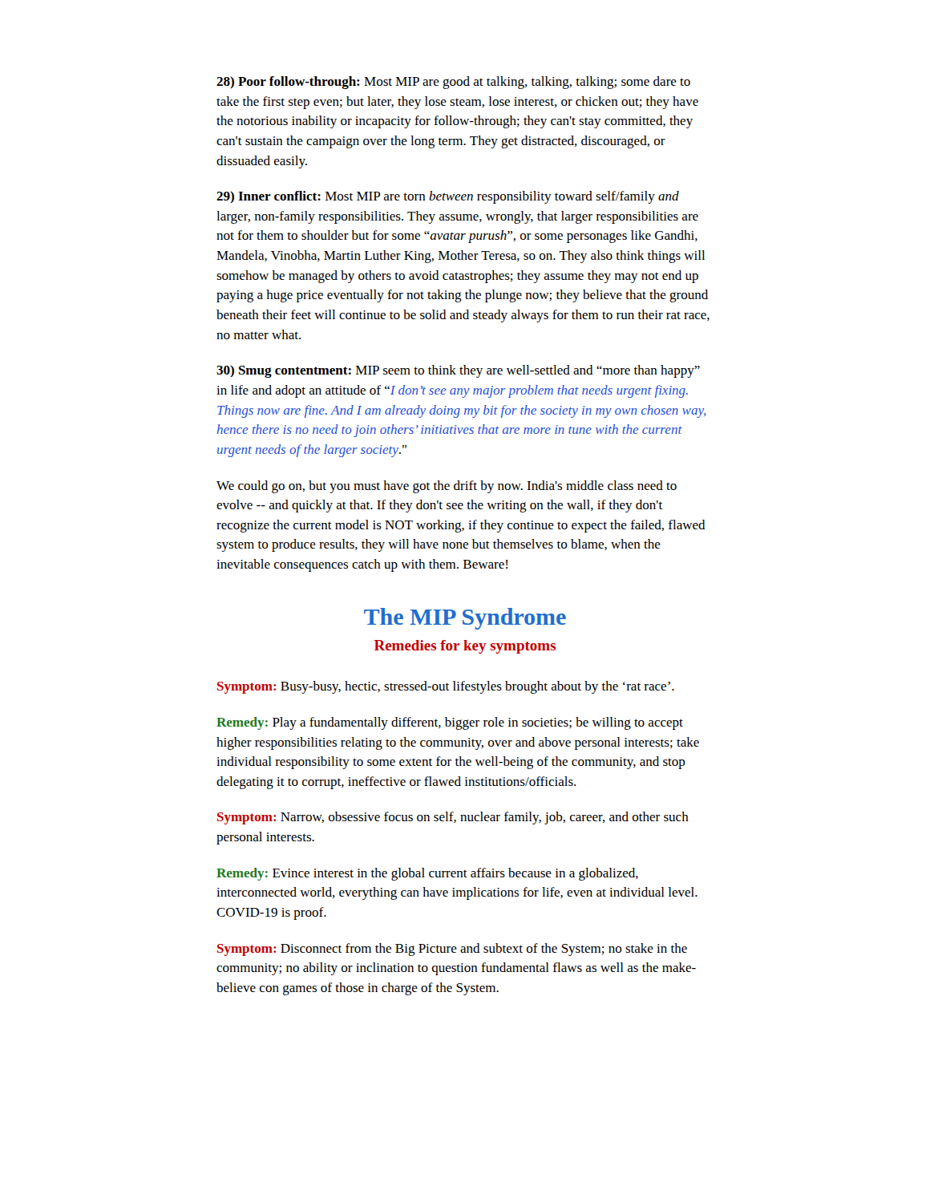28) Poor follow-through: Most MIP are good at talking, talking, talking; some dare to take the first step even; but later, they lose steam, lose interest, or chicken out; they have the notorious inability or incapacity for follow-through; they can't stay committed, they can't sustain the campaign over the long term. They get distracted, discouraged, or dissuaded easily.
29) Inner conflict: Most MIP are torn between responsibility toward self/family and larger, non-family responsibilities. They assume, wrongly, that larger responsibilities are not for them to shoulder but for some “avatar purush”, or some personages like Gandhi, Mandela, Vinobha, Martin Luther King, Mother Teresa, so on. They also think things will somehow be managed by others to avoid catastrophes; they assume they may not end up paying a huge price eventually for not taking the plunge now; they believe that the ground beneath their feet will continue to be solid and steady always for them to run their rat race, no matter what.
30) Smug contentment: MIP seem to think they are well-settled and “more than happy” in life and adopt an attitude of “I don’t see any major problem that needs urgent fixing. Things now are fine. And I am already doing my bit for the society in my own chosen way, hence there is no need to join others’ initiatives that are more in tune with the current urgent needs of the larger society."
We could go on, but you must have got the drift by now. India's middle class need to evolve -- and quickly at that. If they don't see the writing on the wall, if they don't recognize the current model is NOT working, if they continue to expect the failed, flawed system to produce results, they will have none but themselves to blame, when the inevitable consequences catch up with them. Beware!
The MIP Syndrome
Remedies for key symptoms
Symptom: Busy-busy, hectic, stressed-out lifestyles brought about by the ‘rat race’.
Remedy: Play a fundamentally different, bigger role in societies; be willing to accept higher responsibilities relating to the community, over and above personal interests; take individual responsibility to some extent for the well-being of the community, and stop delegating it to corrupt, ineffective or flawed institutions/officials.
Symptom: Narrow, obsessive focus on self, nuclear family, job, career, and other such personal interests.
Remedy: Evince interest in the global current affairs because in a globalized, interconnected world, everything can have implications for life, even at individual level. COVID-19 is proof.
Symptom: Disconnect from the Big Picture and subtext of the System; no stake in the community; no ability or inclination to question fundamental flaws as well as the make-believe con games of those in charge of the System.